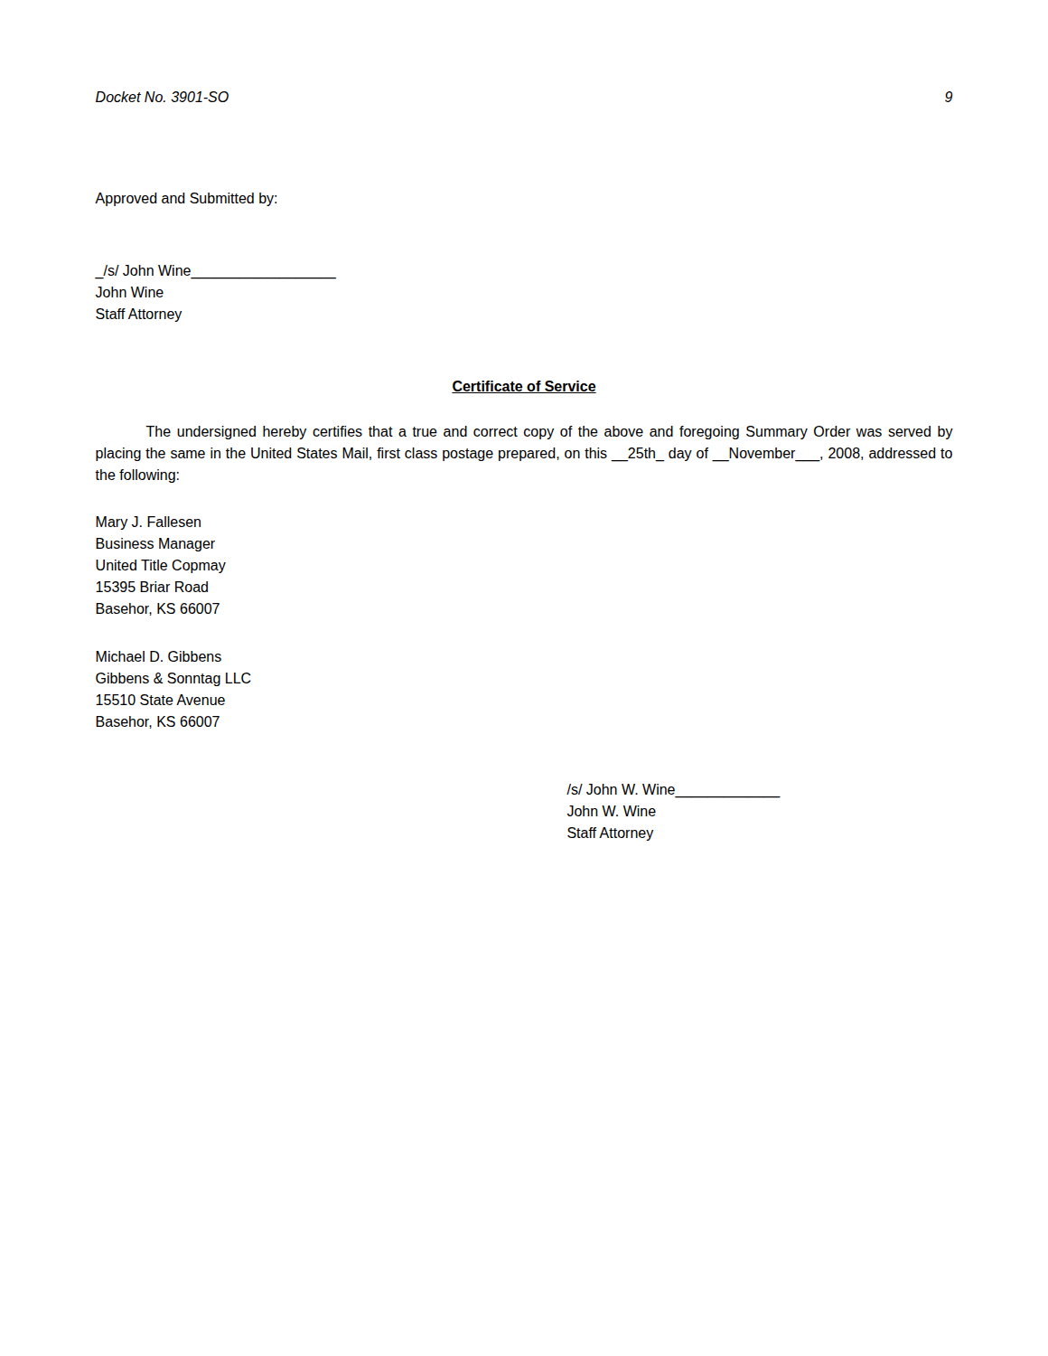Docket No. 3901-SO 9
Approved and Submitted by:
_/s/ John Wine__________________
John Wine
Staff Attorney
Certificate of Service
The undersigned hereby certifies that a true and correct copy of the above and foregoing Summary Order was served by placing the same in the United States Mail, first class postage prepared, on this __25th_ day of __November___, 2008, addressed to the following:
Mary J. Fallesen
Business Manager
United Title Copmay
15395 Briar Road
Basehor, KS 66007
Michael D. Gibbens
Gibbens & Sonntag LLC
15510 State Avenue
Basehor, KS 66007
/s/ John W. Wine_____________
John W. Wine
Staff Attorney